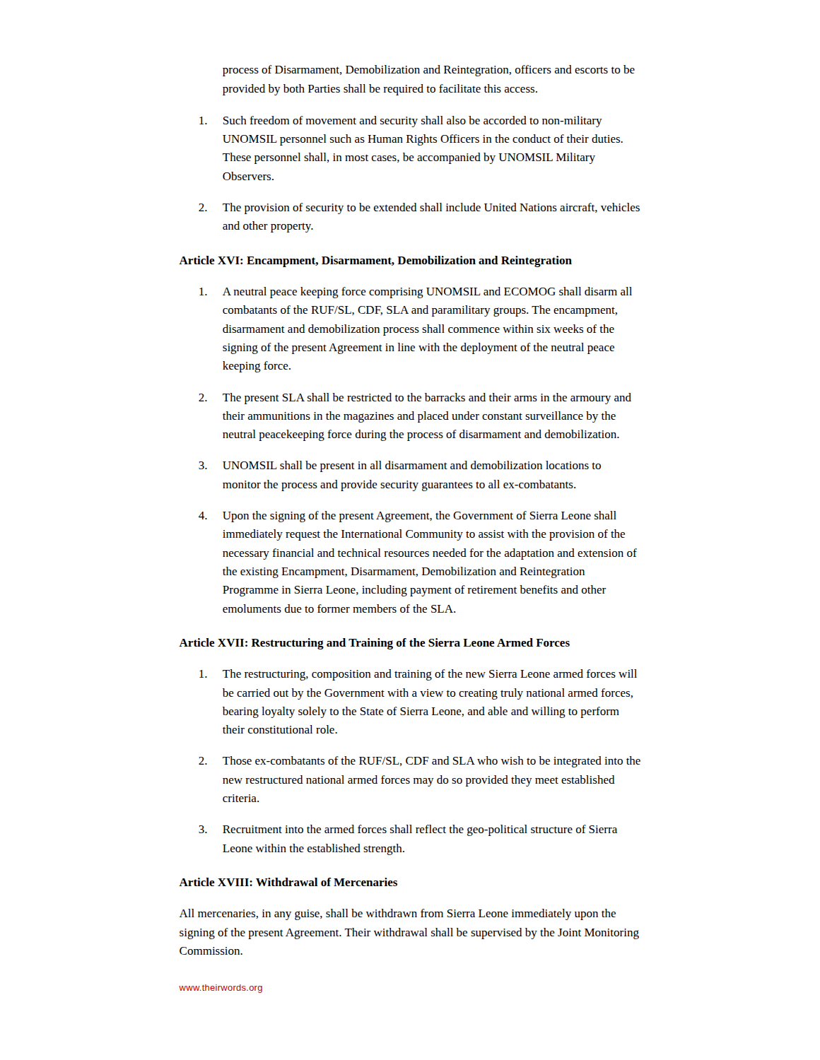process of Disarmament, Demobilization and Reintegration, officers and escorts to be provided by both Parties shall be required to facilitate this access.
Such freedom of movement and security shall also be accorded to non-military UNOMSIL personnel such as Human Rights Officers in the conduct of their duties. These personnel shall, in most cases, be accompanied by UNOMSIL Military Observers.
The provision of security to be extended shall include United Nations aircraft, vehicles and other property.
Article XVI: Encampment, Disarmament, Demobilization and Reintegration
A neutral peace keeping force comprising UNOMSIL and ECOMOG shall disarm all combatants of the RUF/SL, CDF, SLA and paramilitary groups. The encampment, disarmament and demobilization process shall commence within six weeks of the signing of the present Agreement in line with the deployment of the neutral peace keeping force.
The present SLA shall be restricted to the barracks and their arms in the armoury and their ammunitions in the magazines and placed under constant surveillance by the neutral peacekeeping force during the process of disarmament and demobilization.
UNOMSIL shall be present in all disarmament and demobilization locations to monitor the process and provide security guarantees to all ex-combatants.
Upon the signing of the present Agreement, the Government of Sierra Leone shall immediately request the International Community to assist with the provision of the necessary financial and technical resources needed for the adaptation and extension of the existing Encampment, Disarmament, Demobilization and Reintegration Programme in Sierra Leone, including payment of retirement benefits and other emoluments due to former members of the SLA.
Article XVII: Restructuring and Training of the Sierra Leone Armed Forces
The restructuring, composition and training of the new Sierra Leone armed forces will be carried out by the Government with a view to creating truly national armed forces, bearing loyalty solely to the State of Sierra Leone, and able and willing to perform their constitutional role.
Those ex-combatants of the RUF/SL, CDF and SLA who wish to be integrated into the new restructured national armed forces may do so provided they meet established criteria.
Recruitment into the armed forces shall reflect the geo-political structure of Sierra Leone within the established strength.
Article XVIII: Withdrawal of Mercenaries
All mercenaries, in any guise, shall be withdrawn from Sierra Leone immediately upon the signing of the present Agreement. Their withdrawal shall be supervised by the Joint Monitoring Commission.
www.theirwords.org